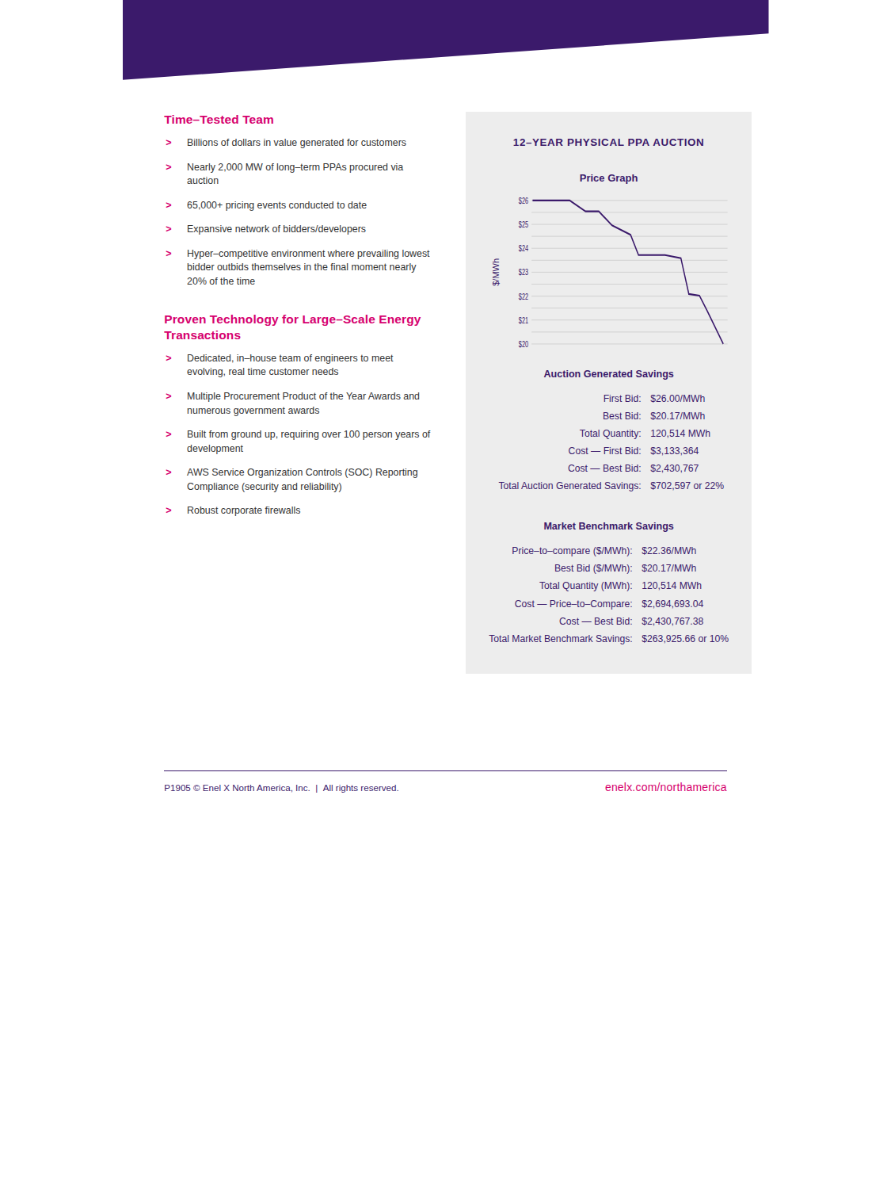Time–Tested Team
Billions of dollars in value generated for customers
Nearly 2,000 MW of long–term PPAs procured via auction
65,000+ pricing events conducted to date
Expansive network of bidders/developers
Hyper–competitive environment where prevailing lowest bidder outbids themselves in the final moment nearly 20% of the time
Proven Technology for Large–Scale Energy Transactions
Dedicated, in–house team of engineers to meet evolving, real time customer needs
Multiple Procurement Product of the Year Awards and numerous government awards
Built from ground up, requiring over 100 person years of development
AWS Service Organization Controls (SOC) Reporting Compliance (security and reliability)
Robust corporate firewalls
12–YEAR PHYSICAL PPA AUCTION
Price Graph
$/MWh
$26 $25 $24 $23 $22 $21 $20
Auction Generated Savings
| First Bid: | $26.00/MWh |
| Best Bid: | $20.17/MWh |
| Total Quantity: | 120,514 MWh |
| Cost — First Bid: | $3,133,364 |
| Cost — Best Bid: | $2,430,767 |
| Total Auction Generated Savings: | $702,597 or 22% |
Market Benchmark Savings
| Price–to–compare ($/MWh): | $22.36/MWh |
| Best Bid ($/MWh): | $20.17/MWh |
| Total Quantity (MWh): | 120,514 MWh |
| Cost — Price–to–Compare: | $2,694,693.04 |
| Cost — Best Bid: | $2,430,767.38 |
| Total Market Benchmark Savings: | $263,925.66 or 10% |
P1905 © Enel X North America, Inc. | All rights reserved.
enelx.com/northamerica